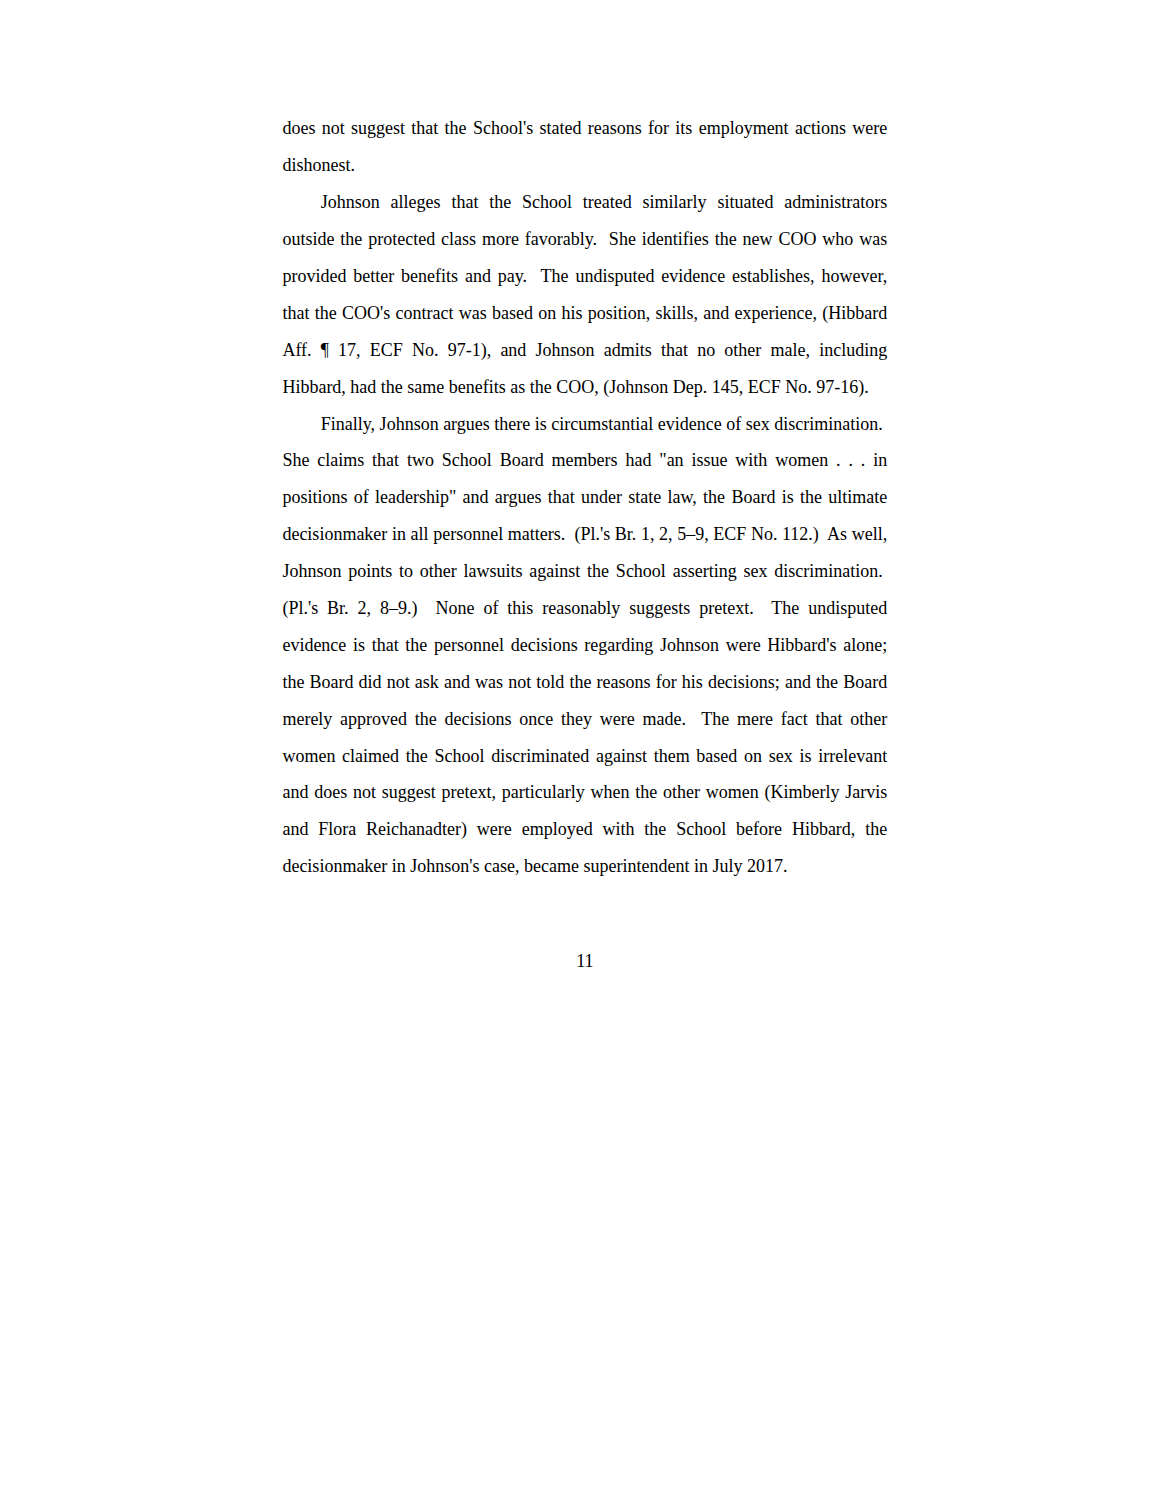does not suggest that the School's stated reasons for its employment actions were dishonest.
Johnson alleges that the School treated similarly situated administrators outside the protected class more favorably. She identifies the new COO who was provided better benefits and pay. The undisputed evidence establishes, however, that the COO's contract was based on his position, skills, and experience, (Hibbard Aff. ¶ 17, ECF No. 97-1), and Johnson admits that no other male, including Hibbard, had the same benefits as the COO, (Johnson Dep. 145, ECF No. 97-16).
Finally, Johnson argues there is circumstantial evidence of sex discrimination. She claims that two School Board members had "an issue with women . . . in positions of leadership" and argues that under state law, the Board is the ultimate decisionmaker in all personnel matters. (Pl.'s Br. 1, 2, 5–9, ECF No. 112.) As well, Johnson points to other lawsuits against the School asserting sex discrimination. (Pl.'s Br. 2, 8–9.) None of this reasonably suggests pretext. The undisputed evidence is that the personnel decisions regarding Johnson were Hibbard's alone; the Board did not ask and was not told the reasons for his decisions; and the Board merely approved the decisions once they were made. The mere fact that other women claimed the School discriminated against them based on sex is irrelevant and does not suggest pretext, particularly when the other women (Kimberly Jarvis and Flora Reichanadter) were employed with the School before Hibbard, the decisionmaker in Johnson's case, became superintendent in July 2017.
11